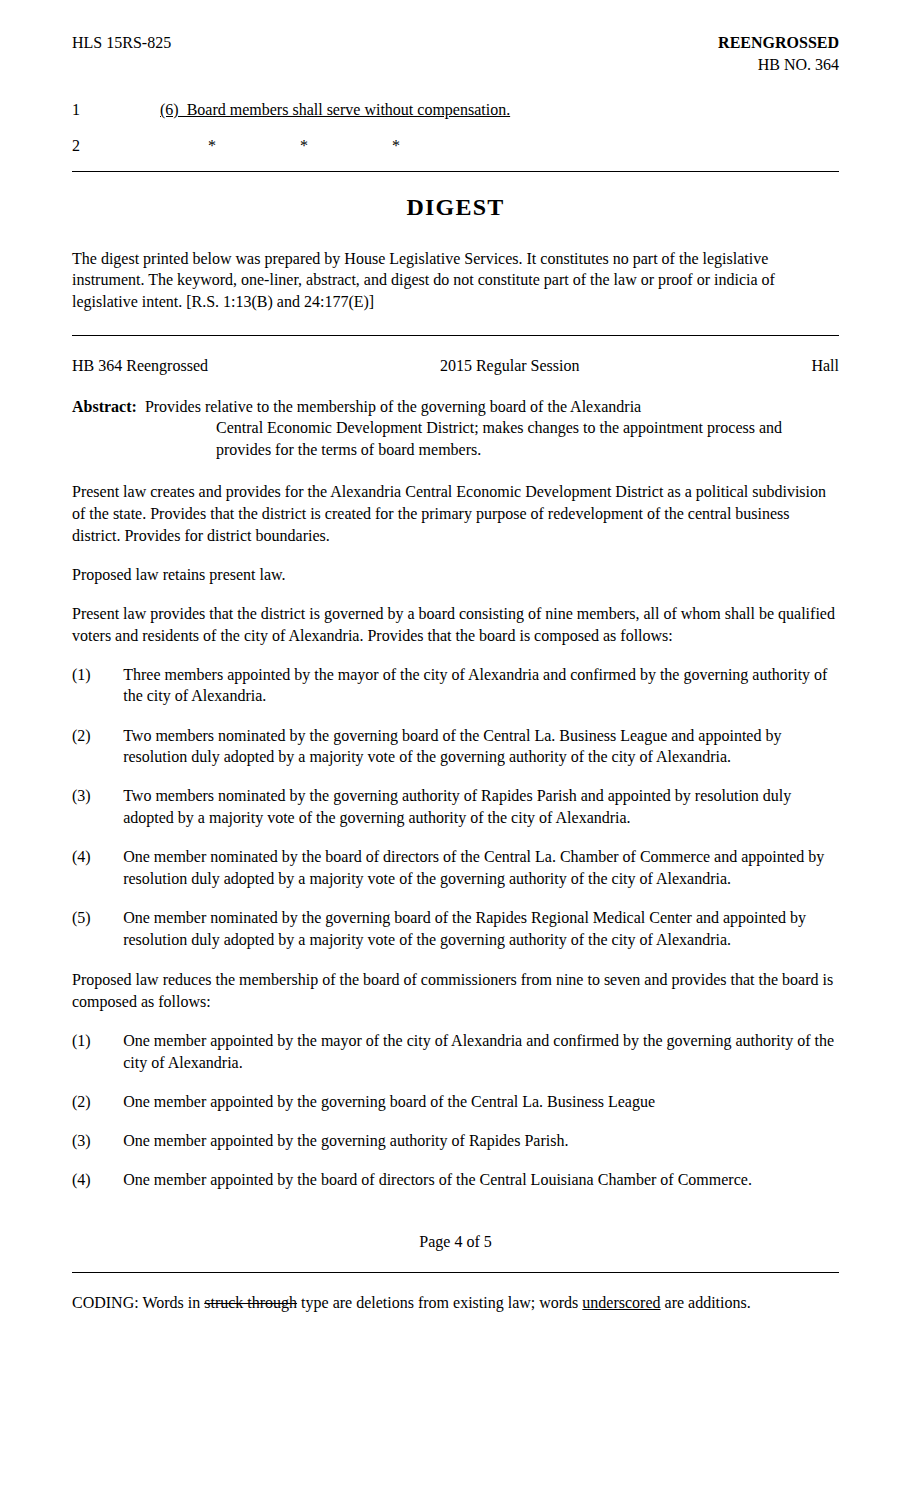HLS 15RS-825
REENGROSSED
HB NO. 364
1
(6) Board members shall serve without compensation.
2
* * *
DIGEST
The digest printed below was prepared by House Legislative Services. It constitutes no part of the legislative instrument. The keyword, one-liner, abstract, and digest do not constitute part of the law or proof or indicia of legislative intent. [R.S. 1:13(B) and 24:177(E)]
HB 364 Reengrossed
2015 Regular Session
Hall
Abstract: Provides relative to the membership of the governing board of the Alexandria Central Economic Development District; makes changes to the appointment process and provides for the terms of board members.
Present law creates and provides for the Alexandria Central Economic Development District as a political subdivision of the state. Provides that the district is created for the primary purpose of redevelopment of the central business district. Provides for district boundaries.
Proposed law retains present law.
Present law provides that the district is governed by a board consisting of nine members, all of whom shall be qualified voters and residents of the city of Alexandria. Provides that the board is composed as follows:
(1) Three members appointed by the mayor of the city of Alexandria and confirmed by the governing authority of the city of Alexandria.
(2) Two members nominated by the governing board of the Central La. Business League and appointed by resolution duly adopted by a majority vote of the governing authority of the city of Alexandria.
(3) Two members nominated by the governing authority of Rapides Parish and appointed by resolution duly adopted by a majority vote of the governing authority of the city of Alexandria.
(4) One member nominated by the board of directors of the Central La. Chamber of Commerce and appointed by resolution duly adopted by a majority vote of the governing authority of the city of Alexandria.
(5) One member nominated by the governing board of the Rapides Regional Medical Center and appointed by resolution duly adopted by a majority vote of the governing authority of the city of Alexandria.
Proposed law reduces the membership of the board of commissioners from nine to seven and provides that the board is composed as follows:
(1) One member appointed by the mayor of the city of Alexandria and confirmed by the governing authority of the city of Alexandria.
(2) One member appointed by the governing board of the Central La. Business League
(3) One member appointed by the governing authority of Rapides Parish.
(4) One member appointed by the board of directors of the Central Louisiana Chamber of Commerce.
Page 4 of 5
CODING: Words in struck through type are deletions from existing law; words underscored are additions.